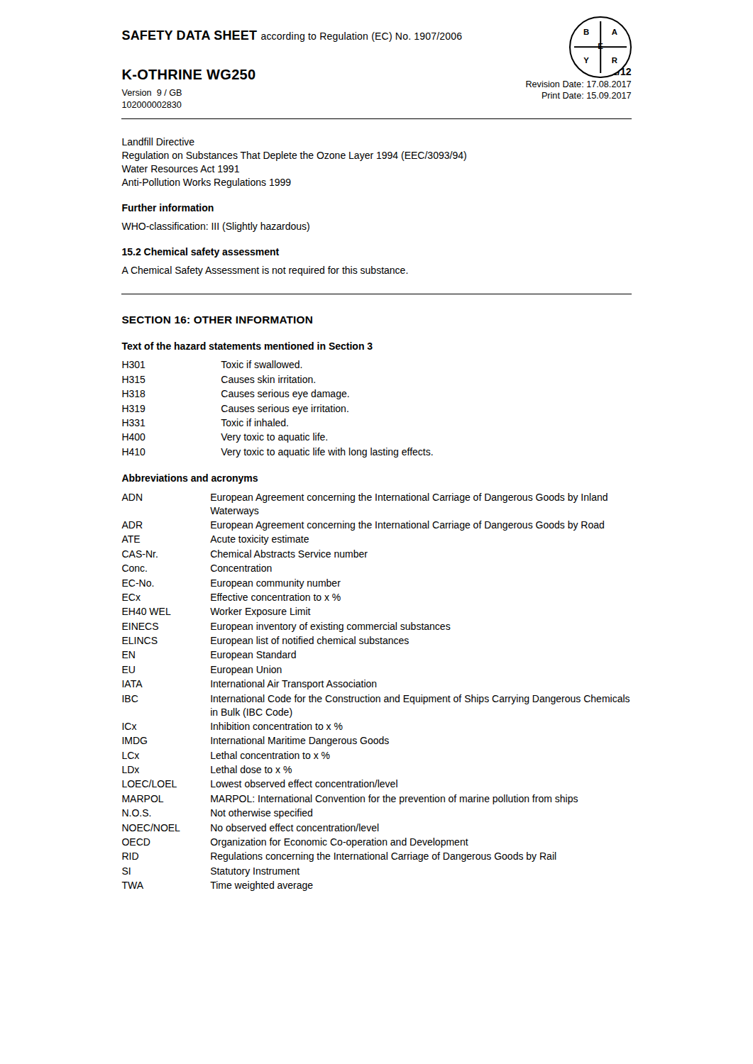B A Y E R
SAFETY DATA SHEET according to Regulation (EC) No. 1907/2006
K-OTHRINE WG250
Version 9 / GB
102000002830
11/12
Revision Date: 17.08.2017
Print Date: 15.09.2017
Landfill Directive
Regulation on Substances That Deplete the Ozone Layer 1994 (EEC/3093/94)
Water Resources Act 1991
Anti-Pollution Works Regulations 1999
Further information
WHO-classification: III (Slightly hazardous)
15.2 Chemical safety assessment
A Chemical Safety Assessment is not required for this substance.
SECTION 16: OTHER INFORMATION
Text of the hazard statements mentioned in Section 3
| H301 | Toxic if swallowed. |
| H315 | Causes skin irritation. |
| H318 | Causes serious eye damage. |
| H319 | Causes serious eye irritation. |
| H331 | Toxic if inhaled. |
| H400 | Very toxic to aquatic life. |
| H410 | Very toxic to aquatic life with long lasting effects. |
Abbreviations and acronyms
| ADN | European Agreement concerning the International Carriage of Dangerous Goods by Inland Waterways |
| ADR | European Agreement concerning the International Carriage of Dangerous Goods by Road |
| ATE | Acute toxicity estimate |
| CAS-Nr. | Chemical Abstracts Service number |
| Conc. | Concentration |
| EC-No. | European community number |
| ECx | Effective concentration to x % |
| EH40 WEL | Worker Exposure Limit |
| EINECS | European inventory of existing commercial substances |
| ELINCS | European list of notified chemical substances |
| EN | European Standard |
| EU | European Union |
| IATA | International Air Transport Association |
| IBC | International Code for the Construction and Equipment of Ships Carrying Dangerous Chemicals in Bulk (IBC Code) |
| ICx | Inhibition concentration to x % |
| IMDG | International Maritime Dangerous Goods |
| LCx | Lethal concentration to x % |
| LDx | Lethal dose to x % |
| LOEC/LOEL | Lowest observed effect concentration/level |
| MARPOL | MARPOL: International Convention for the prevention of marine pollution from ships |
| N.O.S. | Not otherwise specified |
| NOEC/NOEL | No observed effect concentration/level |
| OECD | Organization for Economic Co-operation and Development |
| RID | Regulations concerning the International Carriage of Dangerous Goods by Rail |
| SI | Statutory Instrument |
| TWA | Time weighted average |